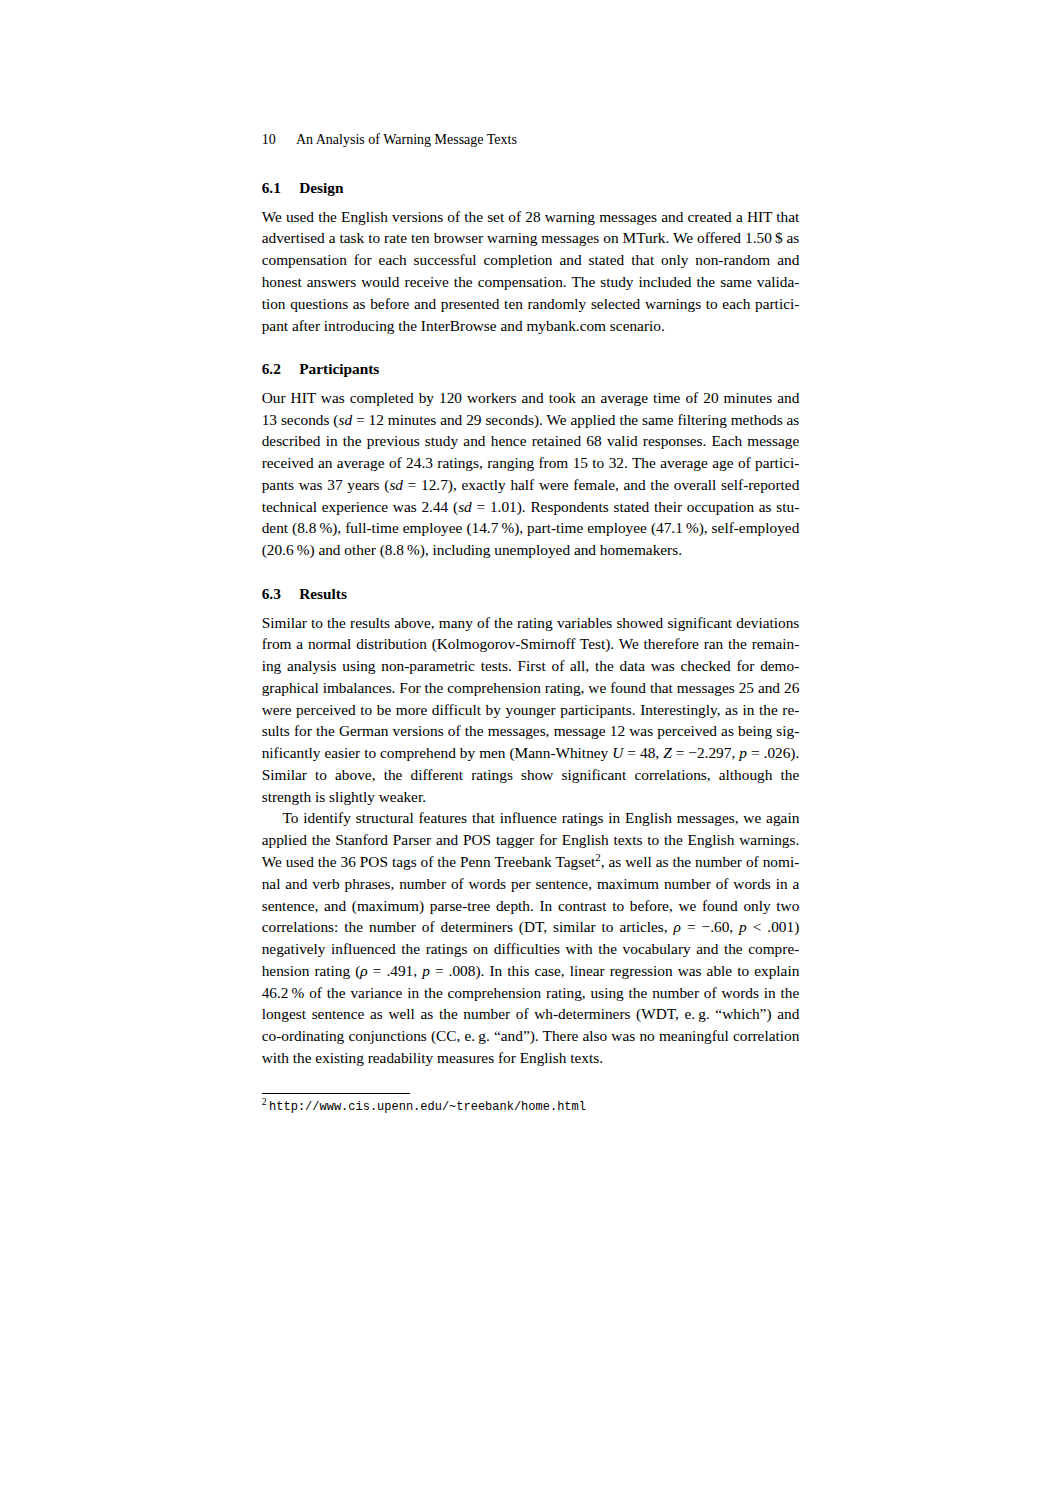10 An Analysis of Warning Message Texts
6.1 Design
We used the English versions of the set of 28 warning messages and created a HIT that advertised a task to rate ten browser warning messages on MTurk. We offered 1.50 $ as compensation for each successful completion and stated that only non-random and honest answers would receive the compensation. The study included the same validation questions as before and presented ten randomly selected warnings to each participant after introducing the InterBrowse and mybank.com scenario.
6.2 Participants
Our HIT was completed by 120 workers and took an average time of 20 minutes and 13 seconds (sd = 12 minutes and 29 seconds). We applied the same filtering methods as described in the previous study and hence retained 68 valid responses. Each message received an average of 24.3 ratings, ranging from 15 to 32. The average age of participants was 37 years (sd = 12.7), exactly half were female, and the overall self-reported technical experience was 2.44 (sd = 1.01). Respondents stated their occupation as student (8.8 %), full-time employee (14.7 %), part-time employee (47.1 %), self-employed (20.6 %) and other (8.8 %), including unemployed and homemakers.
6.3 Results
Similar to the results above, many of the rating variables showed significant deviations from a normal distribution (Kolmogorov-Smirnoff Test). We therefore ran the remaining analysis using non-parametric tests. First of all, the data was checked for demographical imbalances. For the comprehension rating, we found that messages 25 and 26 were perceived to be more difficult by younger participants. Interestingly, as in the results for the German versions of the messages, message 12 was perceived as being significantly easier to comprehend by men (Mann-Whitney U = 48, Z = −2.297, p = .026). Similar to above, the different ratings show significant correlations, although the strength is slightly weaker.
To identify structural features that influence ratings in English messages, we again applied the Stanford Parser and POS tagger for English texts to the English warnings. We used the 36 POS tags of the Penn Treebank Tagset2, as well as the number of nominal and verb phrases, number of words per sentence, maximum number of words in a sentence, and (maximum) parse-tree depth. In contrast to before, we found only two correlations: the number of determiners (DT, similar to articles, ρ = −.60, p < .001) negatively influenced the ratings on difficulties with the vocabulary and the comprehension rating (ρ = .491, p = .008). In this case, linear regression was able to explain 46.2 % of the variance in the comprehension rating, using the number of words in the longest sentence as well as the number of wh-determiners (WDT, e. g. “which”) and co-ordinating conjunctions (CC, e. g. “and”). There also was no meaningful correlation with the existing readability measures for English texts.
2http://www.cis.upenn.edu/~treebank/home.html